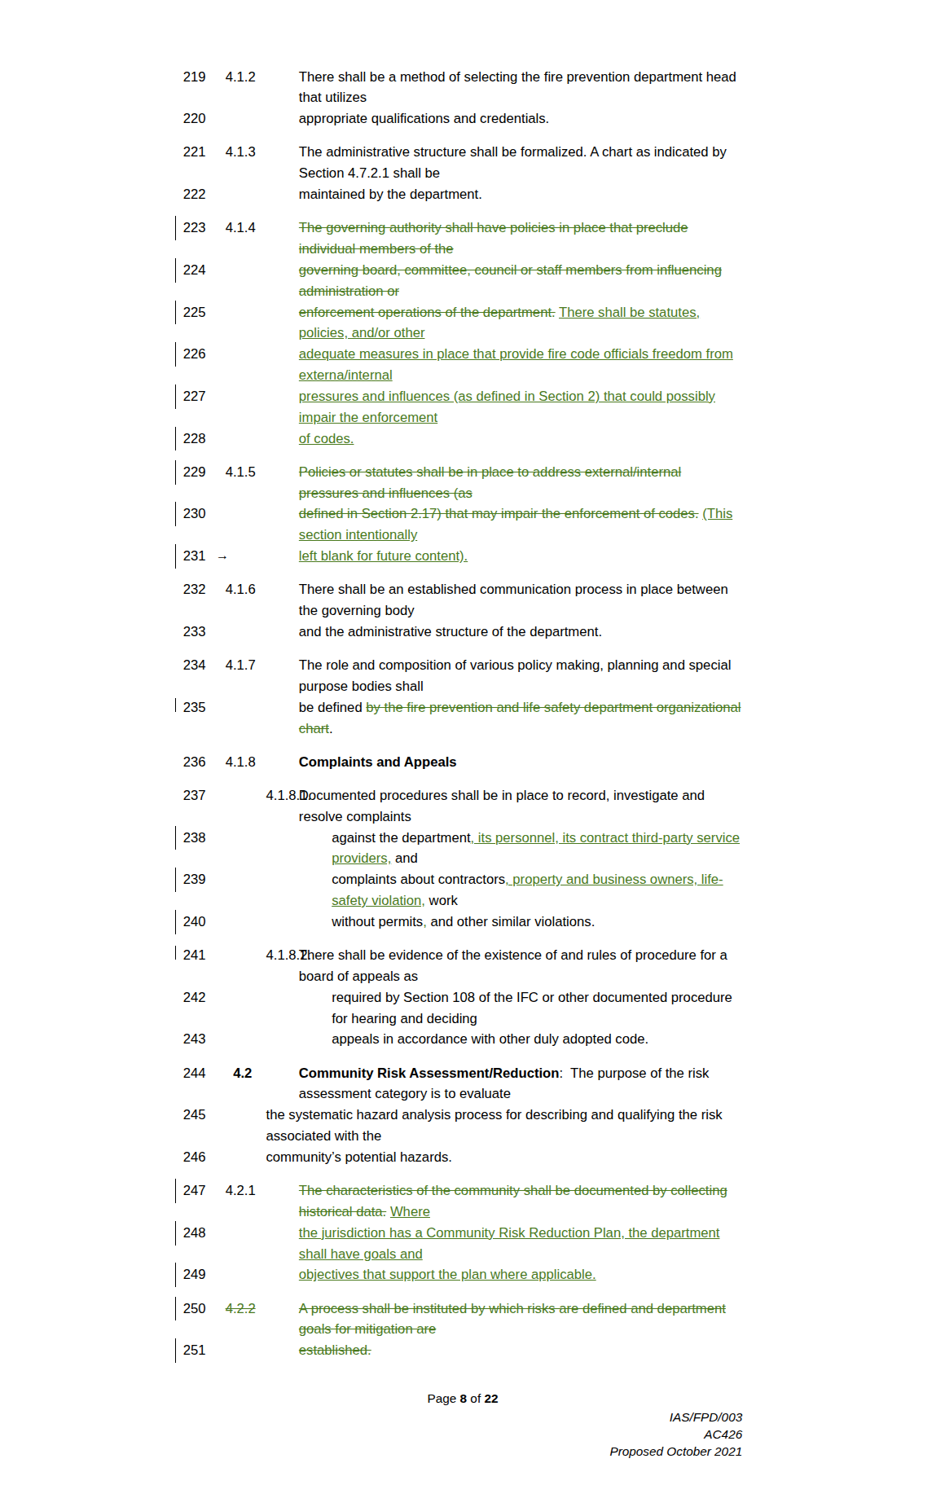219
4.1.2
There shall be a method of selecting the fire prevention department head that utilizes
220
appropriate qualifications and credentials.
221
4.1.3
The administrative structure shall be formalized. A chart as indicated by Section 4.7.2.1 shall be
222
maintained by the department.
223
4.1.4
The governing authority shall have policies in place that preclude individual members of the
224
governing board, committee, council or staff members from influencing administration or
225
enforcement operations of the department. There shall be statutes, policies, and/or other
226
adequate measures in place that provide fire code officials freedom from externa/internal
227
pressures and influences (as defined in Section 2) that could possibly impair the enforcement
228
of codes.
229
4.1.5
Policies or statutes shall be in place to address external/internal pressures and influences (as
230
defined in Section 2.17) that may impair the enforcement of codes. (This section intentionally
231
→
left blank for future content).
232
4.1.6
There shall be an established communication process in place between the governing body
233
and the administrative structure of the department.
234
4.1.7
The role and composition of various policy making, planning and special purpose bodies shall
235
be defined by the fire prevention and life safety department organizational chart.
236
4.1.8
Complaints and Appeals
237
4.1.8.1.
Documented procedures shall be in place to record, investigate and resolve complaints
238
against the department, its personnel, its contract third-party service providers, and
239
complaints about contractors, property and business owners, life-safety violation, work
240
without permits, and other similar violations.
241
4.1.8.2.
There shall be evidence of the existence of and rules of procedure for a board of appeals as
242
required by Section 108 of the IFC or other documented procedure for hearing and deciding
243
appeals in accordance with other duly adopted code.
244
4.2
Community Risk Assessment/Reduction: The purpose of the risk assessment category is to evaluate
245
the systematic hazard analysis process for describing and qualifying the risk associated with the
246
community’s potential hazards.
247
4.2.1
The characteristics of the community shall be documented by collecting historical data. Where
248
the jurisdiction has a Community Risk Reduction Plan, the department shall have goals and
249
objectives that support the plan where applicable.
250
4.2.2
A process shall be instituted by which risks are defined and department goals for mitigation are
251
established.
Page 8 of 22
IAS/FPD/003
AC426
Proposed October 2021